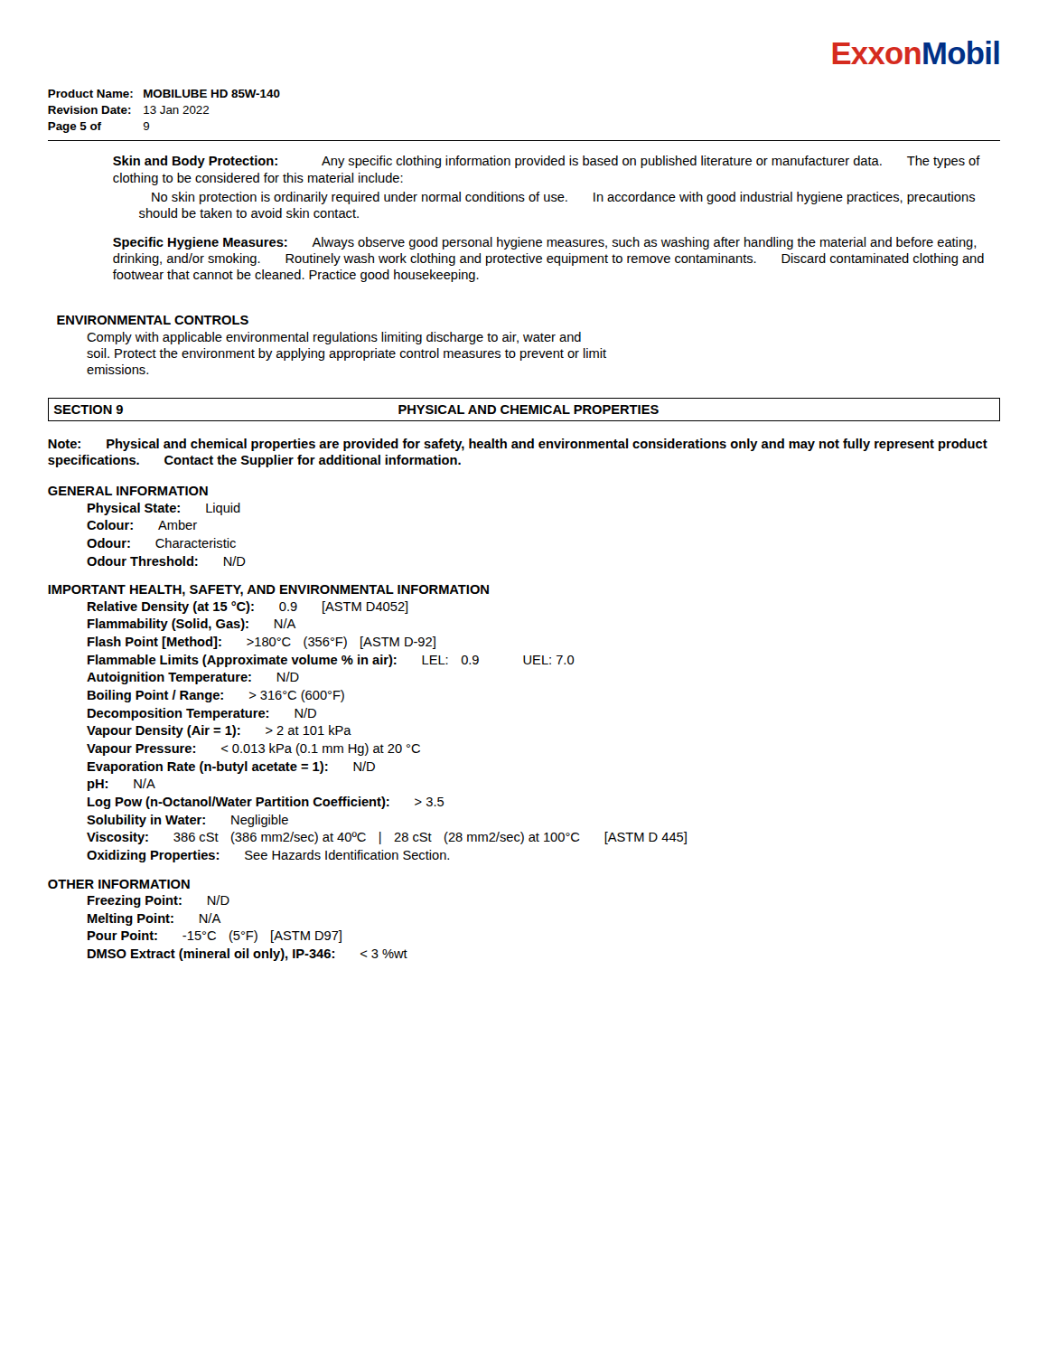Exxon Mobil
| Product Name: | MOBILUBE HD 85W-140 |
| Revision Date: | 13 Jan 2022 |
| Page 5 of | 9 |
Skin and Body Protection: Any specific clothing information provided is based on published literature or manufacturer data. The types of clothing to be considered for this material include:
No skin protection is ordinarily required under normal conditions of use. In accordance with good industrial hygiene practices, precautions should be taken to avoid skin contact.
Specific Hygiene Measures: Always observe good personal hygiene measures, such as washing after handling the material and before eating, drinking, and/or smoking. Routinely wash work clothing and protective equipment to remove contaminants. Discard contaminated clothing and footwear that cannot be cleaned. Practice good housekeeping.
ENVIRONMENTAL CONTROLS
Comply with applicable environmental regulations limiting discharge to air, water and
soil. Protect the environment by applying appropriate control measures to prevent or limit
emissions.
SECTION 9 PHYSICAL AND CHEMICAL PROPERTIES
Note: Physical and chemical properties are provided for safety, health and environmental considerations only and may not fully represent product specifications. Contact the Supplier for additional information.
GENERAL INFORMATION
Physical State: Liquid
Colour: Amber
Odour: Characteristic
Odour Threshold: N/D
IMPORTANT HEALTH, SAFETY, AND ENVIRONMENTAL INFORMATION
Relative Density (at 15 °C): 0.9 [ASTM D4052]
Flammability (Solid, Gas): N/A
Flash Point [Method]: >180°C (356°F) [ASTM D-92]
Flammable Limits (Approximate volume % in air): LEL: 0.9 UEL: 7.0
Autoignition Temperature: N/D
Boiling Point / Range: > 316°C (600°F)
Decomposition Temperature: N/D
Vapour Density (Air = 1): > 2 at 101 kPa
Vapour Pressure: < 0.013 kPa (0.1 mm Hg) at 20 °C
Evaporation Rate (n-butyl acetate = 1): N/D
pH: N/A
Log Pow (n-Octanol/Water Partition Coefficient): > 3.5
Solubility in Water: Negligible
Viscosity: 386 cSt (386 mm2/sec) at 40ºC | 28 cSt (28 mm2/sec) at 100°C [ASTM D 445]
Oxidizing Properties: See Hazards Identification Section.
OTHER INFORMATION
Freezing Point: N/D
Melting Point: N/A
Pour Point: -15°C (5°F) [ASTM D97]
DMSO Extract (mineral oil only), IP-346: < 3 %wt